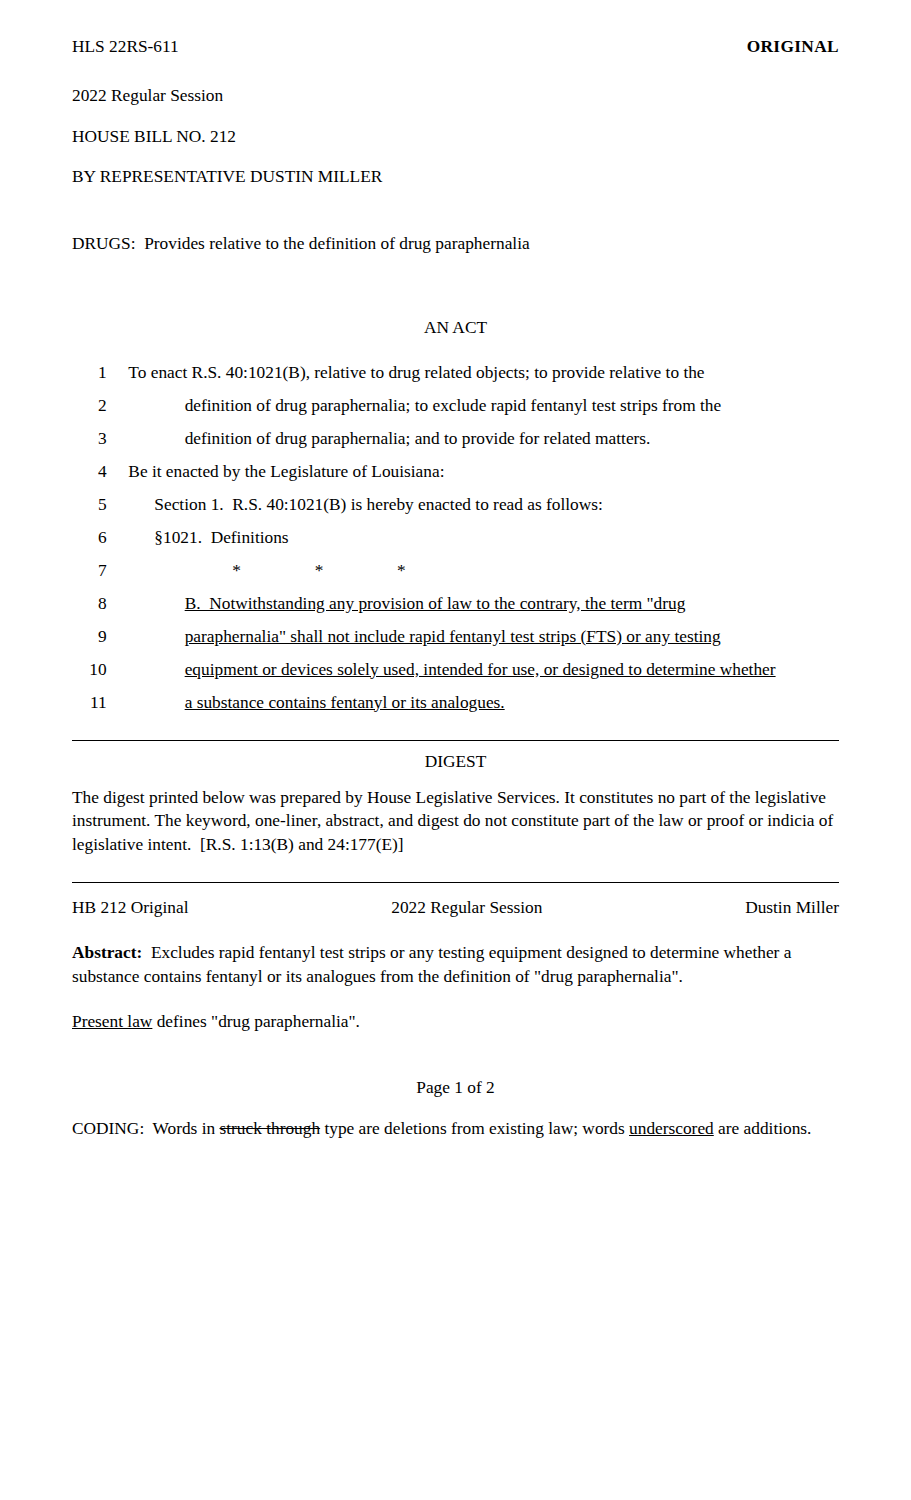HLS 22RS-611 ORIGINAL
2022 Regular Session
HOUSE BILL NO. 212
BY REPRESENTATIVE DUSTIN MILLER
DRUGS: Provides relative to the definition of drug paraphernalia
AN ACT
To enact R.S. 40:1021(B), relative to drug related objects; to provide relative to the
definition of drug paraphernalia; to exclude rapid fentanyl test strips from the
definition of drug paraphernalia; and to provide for related matters.
Be it enacted by the Legislature of Louisiana:
Section 1. R.S. 40:1021(B) is hereby enacted to read as follows:
§1021. Definitions
* * *
B. Notwithstanding any provision of law to the contrary, the term "drug
paraphernalia" shall not include rapid fentanyl test strips (FTS) or any testing
equipment or devices solely used, intended for use, or designed to determine whether
a substance contains fentanyl or its analogues.
DIGEST
The digest printed below was prepared by House Legislative Services. It constitutes no part of the legislative instrument. The keyword, one-liner, abstract, and digest do not constitute part of the law or proof or indicia of legislative intent. [R.S. 1:13(B) and 24:177(E)]
HB 212 Original 2022 Regular Session Dustin Miller
Abstract: Excludes rapid fentanyl test strips or any testing equipment designed to determine whether a substance contains fentanyl or its analogues from the definition of "drug paraphernalia".
Present law defines "drug paraphernalia".
Page 1 of 2
CODING: Words in struck through type are deletions from existing law; words underscored are additions.